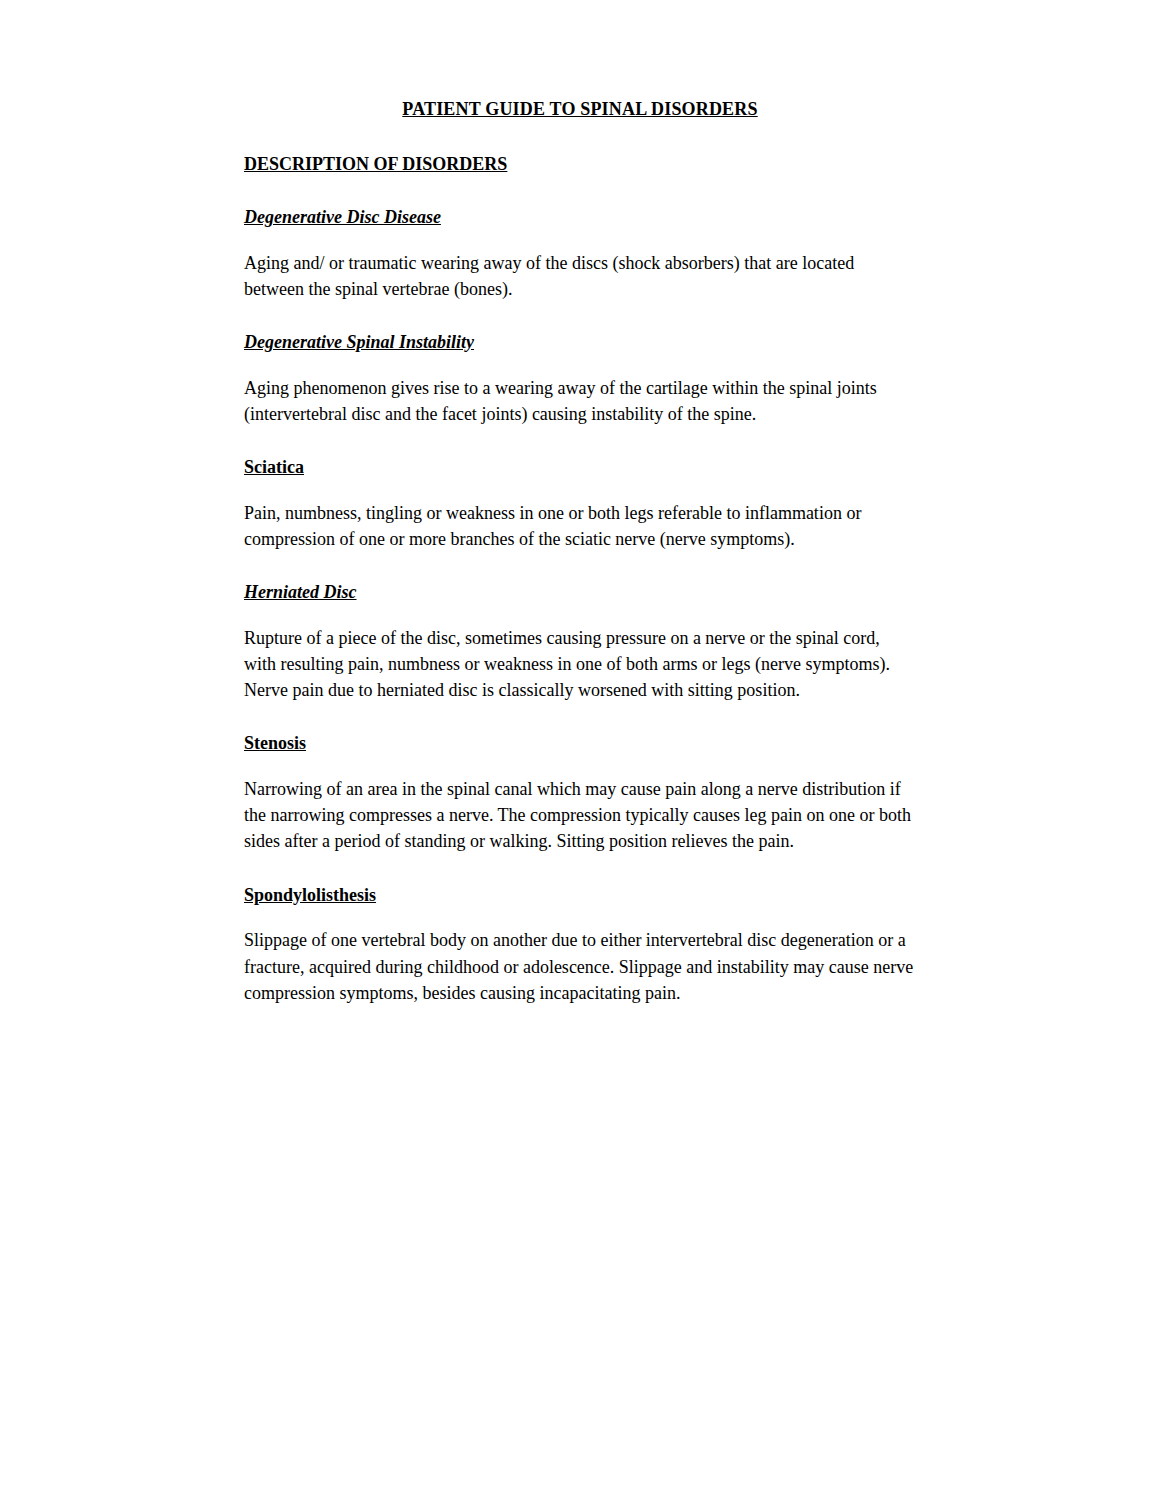PATIENT GUIDE TO SPINAL DISORDERS
DESCRIPTION OF DISORDERS
Degenerative Disc Disease
Aging and/ or traumatic wearing away of the discs (shock absorbers) that are located between the spinal vertebrae (bones).
Degenerative Spinal Instability
Aging phenomenon gives rise to a wearing away of the cartilage within the spinal joints (intervertebral disc and the facet joints) causing instability of the spine.
Sciatica
Pain, numbness, tingling or weakness in one or both legs referable to inflammation or compression of one or more branches of the sciatic nerve (nerve symptoms).
Herniated Disc
Rupture of a piece of the disc, sometimes causing pressure on a nerve or the spinal cord, with resulting pain, numbness or weakness in one of both arms or legs (nerve symptoms). Nerve pain due to herniated disc is classically worsened with sitting position.
Stenosis
Narrowing of an area in the spinal canal which may cause pain along a nerve distribution if the narrowing compresses a nerve. The compression typically causes leg pain on one or both sides after a period of standing or walking. Sitting position relieves the pain.
Spondylolisthesis
Slippage of one vertebral body on another due to either intervertebral disc degeneration or a fracture, acquired during childhood or adolescence. Slippage and instability may cause nerve compression symptoms, besides causing incapacitating pain.